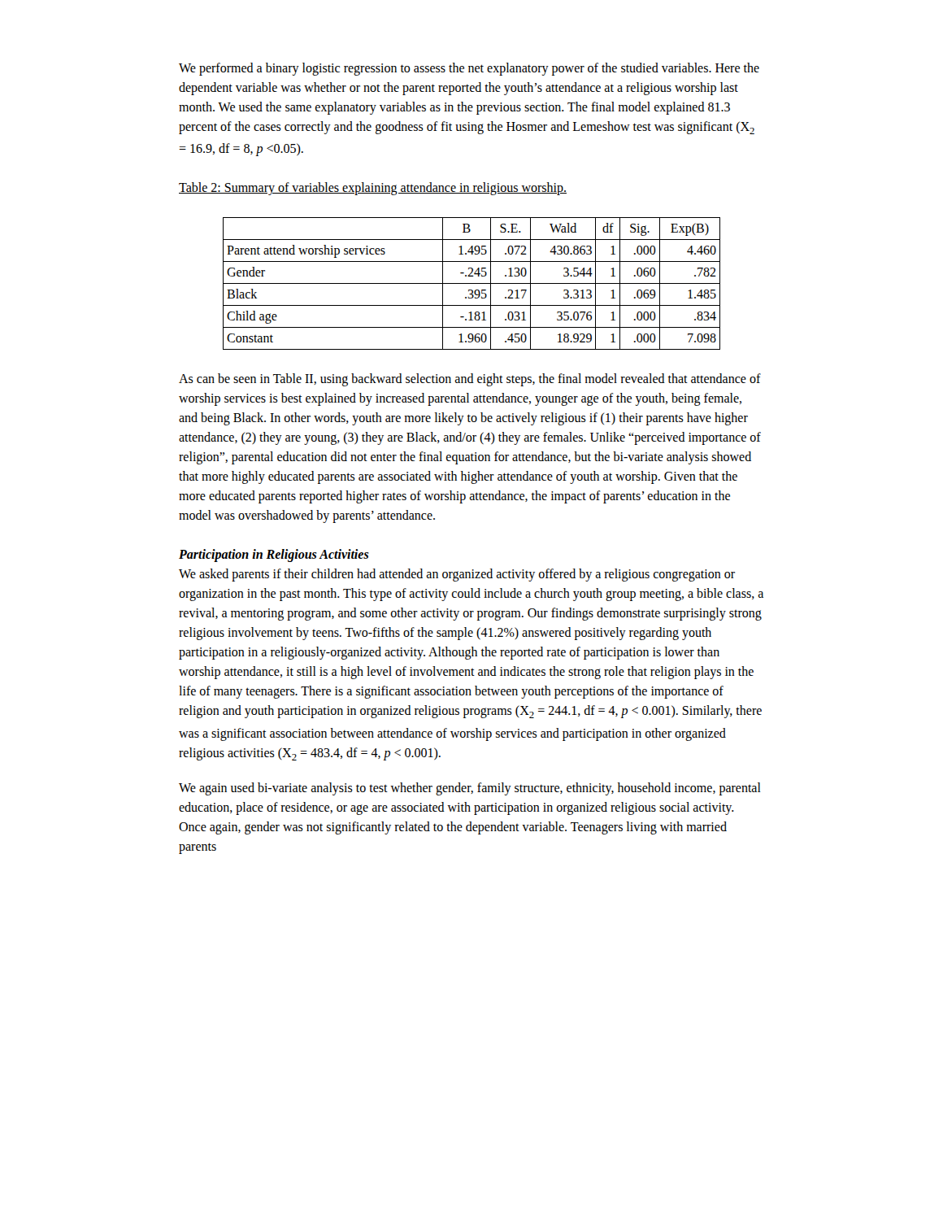We performed a binary logistic regression to assess the net explanatory power of the studied variables. Here the dependent variable was whether or not the parent reported the youth’s attendance at a religious worship last month. We used the same explanatory variables as in the previous section. The final model explained 81.3 percent of the cases correctly and the goodness of fit using the Hosmer and Lemeshow test was significant (X2 = 16.9, df = 8, p <0.05).
Table 2: Summary of variables explaining attendance in religious worship.
| | B | S.E. | Wald | df | Sig. | Exp(B) |
| --- | --- | --- | --- | --- | --- | --- |
| Parent attend worship services | 1.495 | .072 | 430.863 | 1 | .000 | 4.460 |
| Gender | -.245 | .130 | 3.544 | 1 | .060 | .782 |
| Black | .395 | .217 | 3.313 | 1 | .069 | 1.485 |
| Child age | -.181 | .031 | 35.076 | 1 | .000 | .834 |
| Constant | 1.960 | .450 | 18.929 | 1 | .000 | 7.098 |
As can be seen in Table II, using backward selection and eight steps, the final model revealed that attendance of worship services is best explained by increased parental attendance, younger age of the youth, being female, and being Black. In other words, youth are more likely to be actively religious if (1) their parents have higher attendance, (2) they are young, (3) they are Black, and/or (4) they are females. Unlike “perceived importance of religion”, parental education did not enter the final equation for attendance, but the bi-variate analysis showed that more highly educated parents are associated with higher attendance of youth at worship. Given that the more educated parents reported higher rates of worship attendance, the impact of parents’ education in the model was overshadowed by parents’ attendance.
Participation in Religious Activities
We asked parents if their children had attended an organized activity offered by a religious congregation or organization in the past month. This type of activity could include a church youth group meeting, a bible class, a revival, a mentoring program, and some other activity or program. Our findings demonstrate surprisingly strong religious involvement by teens. Two-fifths of the sample (41.2%) answered positively regarding youth participation in a religiously-organized activity. Although the reported rate of participation is lower than worship attendance, it still is a high level of involvement and indicates the strong role that religion plays in the life of many teenagers. There is a significant association between youth perceptions of the importance of religion and youth participation in organized religious programs (X2 = 244.1, df = 4, p < 0.001). Similarly, there was a significant association between attendance of worship services and participation in other organized religious activities (X2 = 483.4, df = 4, p < 0.001).
We again used bi-variate analysis to test whether gender, family structure, ethnicity, household income, parental education, place of residence, or age are associated with participation in organized religious social activity. Once again, gender was not significantly related to the dependent variable. Teenagers living with married parents